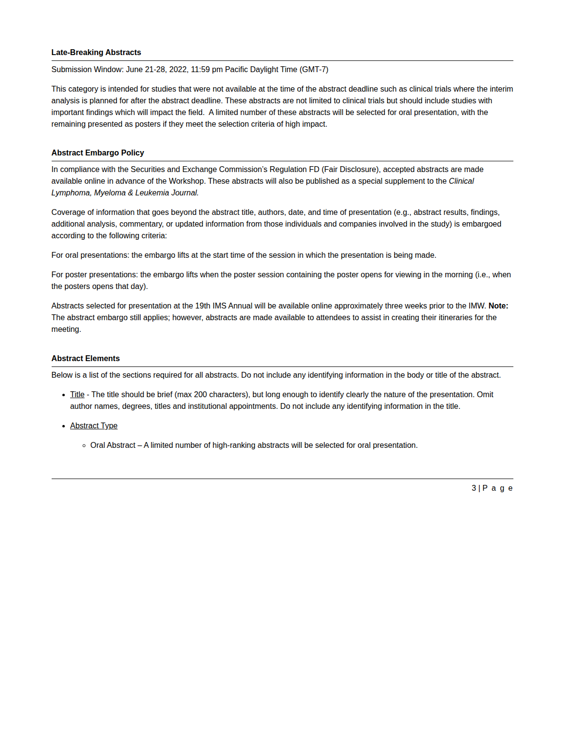Late-Breaking Abstracts
Submission Window: June 21-28, 2022, 11:59 pm Pacific Daylight Time (GMT-7)
This category is intended for studies that were not available at the time of the abstract deadline such as clinical trials where the interim analysis is planned for after the abstract deadline. These abstracts are not limited to clinical trials but should include studies with important findings which will impact the field. A limited number of these abstracts will be selected for oral presentation, with the remaining presented as posters if they meet the selection criteria of high impact.
Abstract Embargo Policy
In compliance with the Securities and Exchange Commission’s Regulation FD (Fair Disclosure), accepted abstracts are made available online in advance of the Workshop. These abstracts will also be published as a special supplement to the Clinical Lymphoma, Myeloma & Leukemia Journal.
Coverage of information that goes beyond the abstract title, authors, date, and time of presentation (e.g., abstract results, findings, additional analysis, commentary, or updated information from those individuals and companies involved in the study) is embargoed according to the following criteria:
For oral presentations: the embargo lifts at the start time of the session in which the presentation is being made.
For poster presentations: the embargo lifts when the poster session containing the poster opens for viewing in the morning (i.e., when the posters opens that day).
Abstracts selected for presentation at the 19th IMS Annual will be available online approximately three weeks prior to the IMW. Note: The abstract embargo still applies; however, abstracts are made available to attendees to assist in creating their itineraries for the meeting.
Abstract Elements
Below is a list of the sections required for all abstracts. Do not include any identifying information in the body or title of the abstract.
Title - The title should be brief (max 200 characters), but long enough to identify clearly the nature of the presentation. Omit author names, degrees, titles and institutional appointments. Do not include any identifying information in the title.
Abstract Type
Oral Abstract – A limited number of high-ranking abstracts will be selected for oral presentation.
3 | P a g e